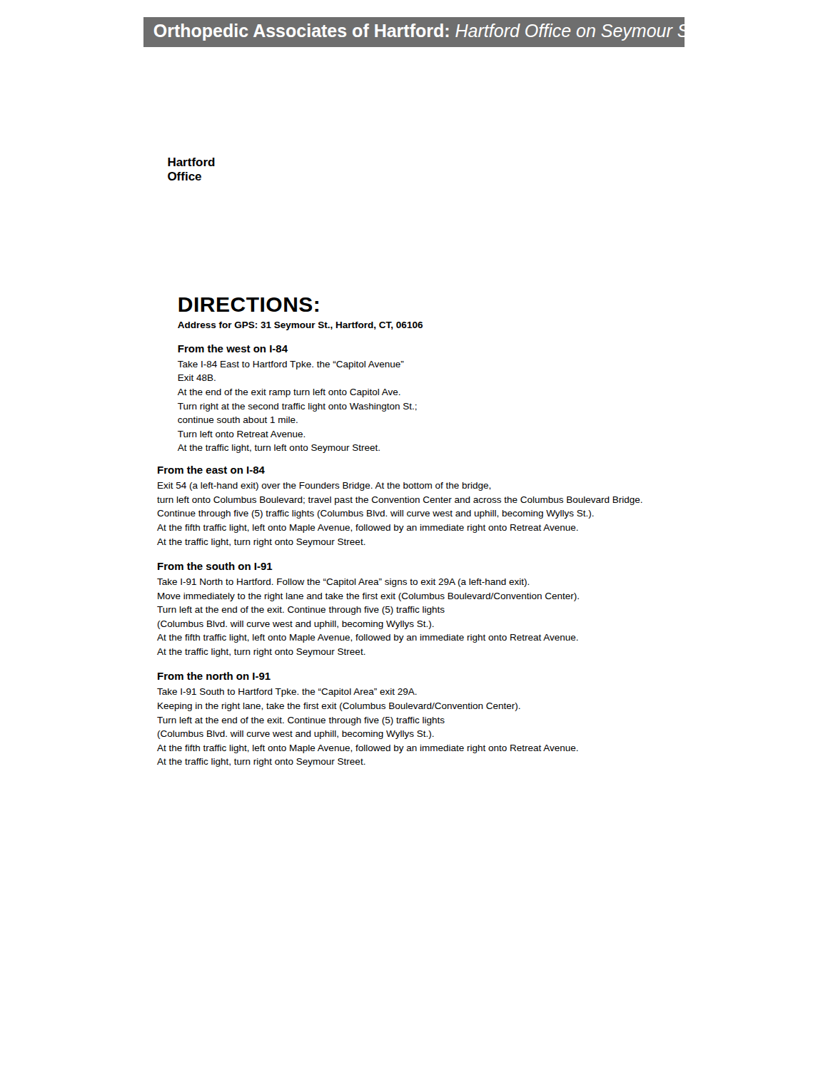Orthopedic Associates of Hartford: Hartford Office on Seymour Street
Hartford
Office
DIRECTIONS:
Address for GPS: 31 Seymour St., Hartford, CT, 06106
From the west on I-84
Take I-84 East to Hartford Tpke. the “Capitol Avenue”
Exit 48B.
At the end of the exit ramp turn left onto Capitol Ave.
Turn right at the second traffic light onto Washington St.;
continue south about 1 mile.
Turn left onto Retreat Avenue.
At the traffic light, turn left onto Seymour Street.
From the east on I-84
Exit 54 (a left-hand exit) over the Founders Bridge. At the bottom of the bridge,
turn left onto Columbus Boulevard; travel past the Convention Center and across the Columbus Boulevard Bridge.
Continue through five (5) traffic lights (Columbus Blvd. will curve west and uphill, becoming Wyllys St.).
At the fifth traffic light, left onto Maple Avenue, followed by an immediate right onto Retreat Avenue.
At the traffic light, turn right onto Seymour Street.
From the south on I-91
Take I-91 North to Hartford. Follow the “Capitol Area” signs to exit 29A (a left-hand exit).
Move immediately to the right lane and take the first exit (Columbus Boulevard/Convention Center).
Turn left at the end of the exit. Continue through five (5) traffic lights
(Columbus Blvd. will curve west and uphill, becoming Wyllys St.).
At the fifth traffic light, left onto Maple Avenue, followed by an immediate right onto Retreat Avenue.
At the traffic light, turn right onto Seymour Street.
From the north on I-91
Take I-91 South to Hartford Tpke. the “Capitol Area” exit 29A.
Keeping in the right lane, take the first exit (Columbus Boulevard/Convention Center).
Turn left at the end of the exit. Continue through five (5) traffic lights
(Columbus Blvd. will curve west and uphill, becoming Wyllys St.).
At the fifth traffic light, left onto Maple Avenue, followed by an immediate right onto Retreat Avenue.
At the traffic light, turn right onto Seymour Street.